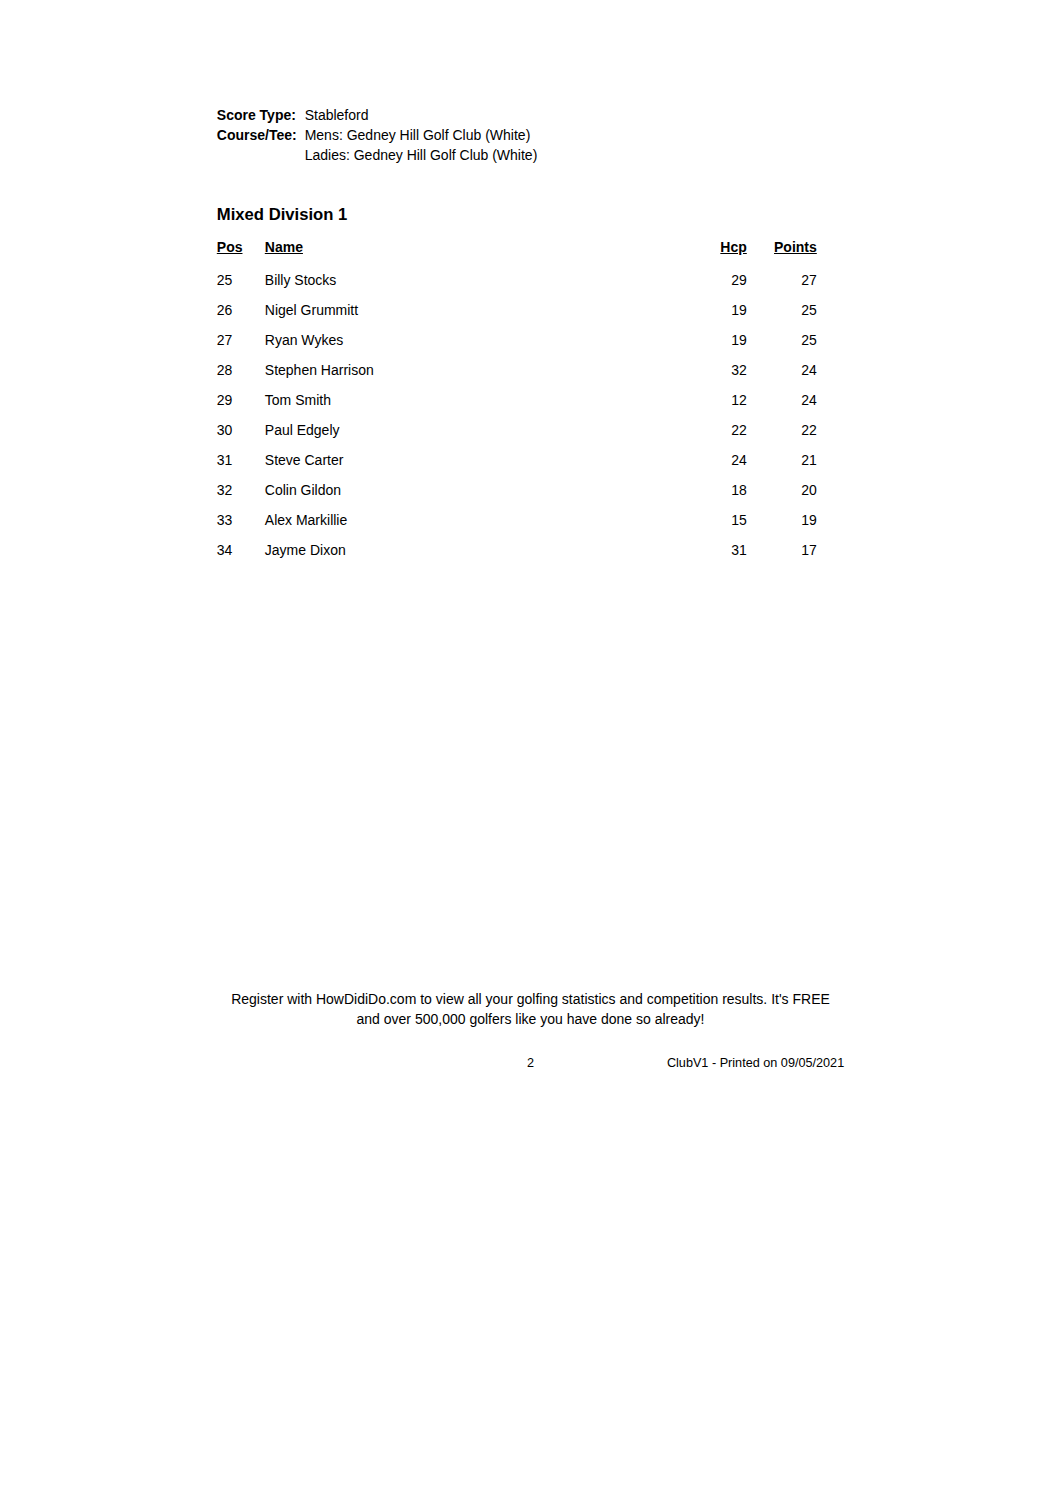| Score Type: | Stableford |
| Course/Tee: | Mens: Gedney Hill Golf Club (White) |
| | Ladies: Gedney Hill Golf Club (White) |
Mixed Division 1
| Pos | Name | Hcp | Points |
| --- | --- | --- | --- |
| 25 | Billy Stocks | 29 | 27 |
| 26 | Nigel Grummitt | 19 | 25 |
| 27 | Ryan Wykes | 19 | 25 |
| 28 | Stephen Harrison | 32 | 24 |
| 29 | Tom Smith | 12 | 24 |
| 30 | Paul Edgely | 22 | 22 |
| 31 | Steve Carter | 24 | 21 |
| 32 | Colin Gildon | 18 | 20 |
| 33 | Alex Markillie | 15 | 19 |
| 34 | Jayme Dixon | 31 | 17 |
Register with HowDidiDo.com to view all your golfing statistics and competition results. It's FREE
and over 500,000 golfers like you have done so already!
2 ClubV1 - Printed on 09/05/2021